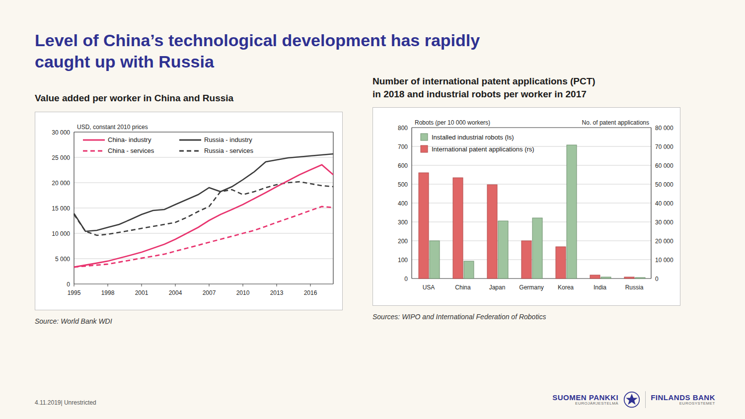Level of China’s technological development has rapidly
caught up with Russia
Value added per worker in China and Russia
30 000 25 000 20 000 15 000 10 000 5 000 0 1995 1998 2001 2004 2007 2010 2013 2016 USD, constant 2010 prices China- industry Russia - industry China - services Russia - services
Source: World Bank WDI
Number of international patent applications (PCT)
in 2018 and industrial robots per worker in 2017
800 700 600 500 400 300 200 100 0 80 000 70 000 60 000 50 000 40 000 30 000 20 000 10 000 0 Robots (per 10 000 workers) No. of patent applications Installed industrial robots (ls) International patent applications (rs) USA China Japan Germany Korea India Russia
Sources: WIPO and International Federation of Robotics
4.11.2019| Unrestricted
SUOMEN PANKKI
EUROJÄRJESTELMÄ
FINLANDS BANK
EUROSYSTEMET